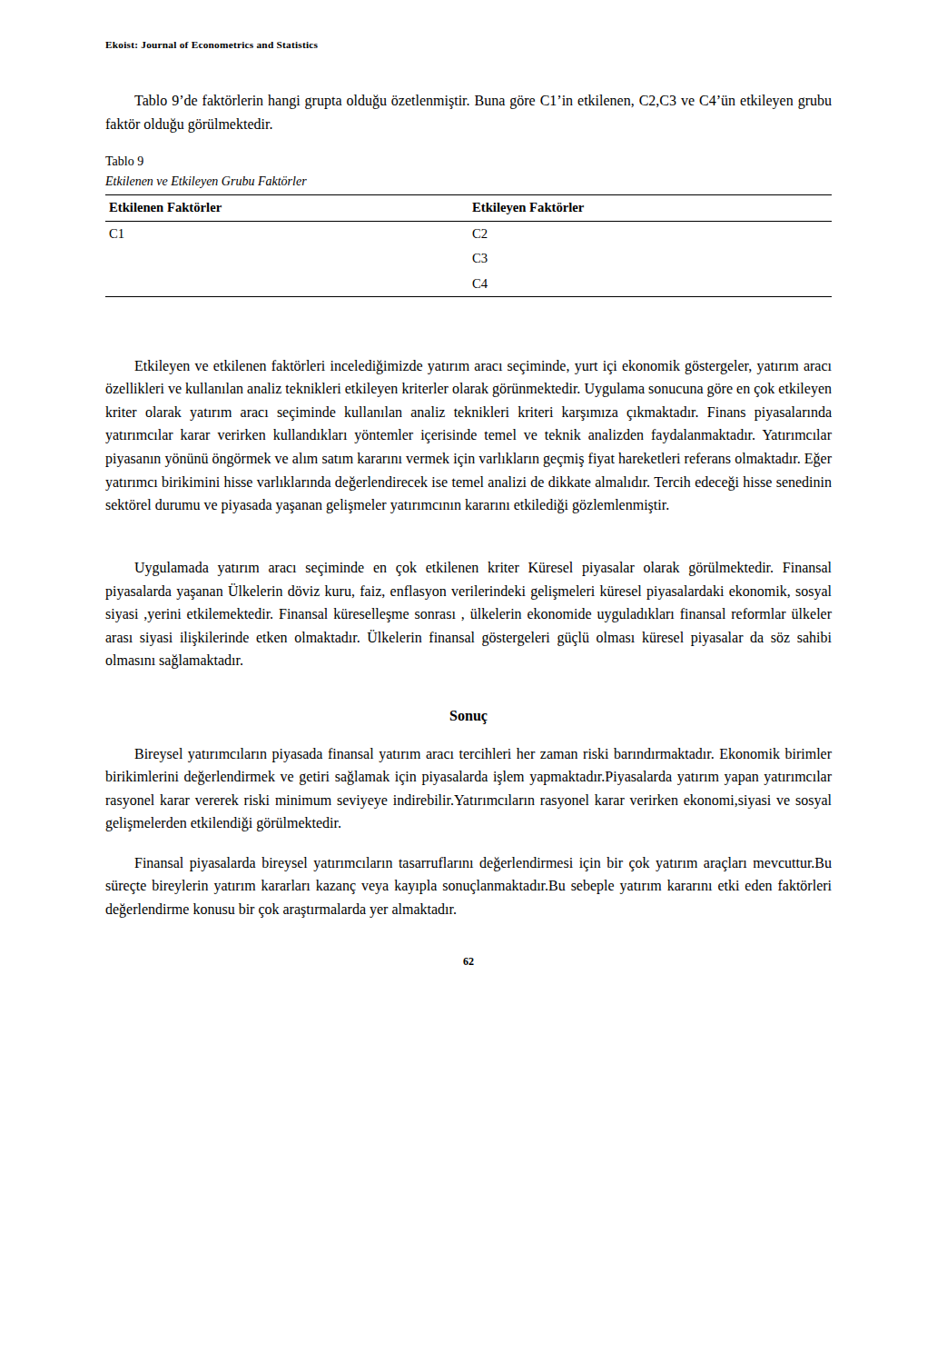Ekoist: Journal of Econometrics and Statistics
Tablo 9’de faktörlerin hangi grupta olduğu özetlenmiştir. Buna göre C1’in etkilenen, C2,C3 ve C4’ün etkileyen grubu faktör olduğu görülmektedir.
Tablo 9
Etkilenen ve Etkileyen Grubu Faktörler
| Etkilenen Faktörler | Etkileyen Faktörler |
| --- | --- |
| C1 | C2 |
| | C3 |
| | C4 |
Etkileyen ve etkilenen faktörleri incelediğimizde yatırım aracı seçiminde, yurt içi ekonomik göstergeler, yatırım aracı özellikleri ve kullanılan analiz teknikleri etkileyen kriterler olarak görünmektedir. Uygulama sonucuna göre en çok etkileyen kriter olarak yatırım aracı seçiminde kullanılan analiz teknikleri kriteri karşımıza çıkmaktadır. Finans piyasalarında yatırımcılar karar verirken kullandıkları yöntemler içerisinde temel ve teknik analizden faydalanmaktadır. Yatırımcılar piyasanın yönünü öngörmek ve alım satım kararını vermek için varlıkların geçmiş fiyat hareketleri referans olmaktadır. Eğer yatırımcı birikimini hisse varlıklarında değerlendirecek ise temel analizi de dikkate almalıdır. Tercih edeceği hisse senedinin sektörel durumu ve piyasada yaşanan gelişmeler yatırımcının kararını etkilediği gözlemlenmiştir.
Uygulamada yatırım aracı seçiminde en çok etkilenen kriter Küresel piyasalar olarak görülmektedir. Finansal piyasalarda yaşanan Ülkelerin döviz kuru, faiz, enflasyon verilerindeki gelişmeleri küresel piyasalardaki ekonomik, sosyal siyasi ,yerini etkilemektedir. Finansal küreselleşme sonrası , ülkelerin ekonomide uyguladıkları finansal reformlar ülkeler arası siyasi ilişkilerinde etken olmaktadır. Ülkelerin finansal göstergeleri güçlü olması küresel piyasalar da söz sahibi olmasını sağlamaktadır.
Sonuç
Bireysel yatırımcıların piyasada finansal yatırım aracı tercihleri her zaman riski barındırmaktadır. Ekonomik birimler birikimlerini değerlendirmek ve getiri sağlamak için piyasalarda işlem yapmaktadır.Piyasalarda yatırım yapan yatırımcılar rasyonel karar vererek riski minimum seviyeye indirebilir.Yatırımcıların rasyonel karar verirken ekonomi,siyasi ve sosyal gelişmelerden etkilendiği görülmektedir.
Finansal piyasalarda bireysel yatırımcıların tasarruflarını değerlendirmesi için bir çok yatırım araçları mevcuttur.Bu süreçte bireylerin yatırım kararları kazanç veya kayıpla sonuçlanmaktadır.Bu sebeple yatırım kararını etki eden faktörleri değerlendirme konusu bir çok araştırmalarda yer almaktadır.
62